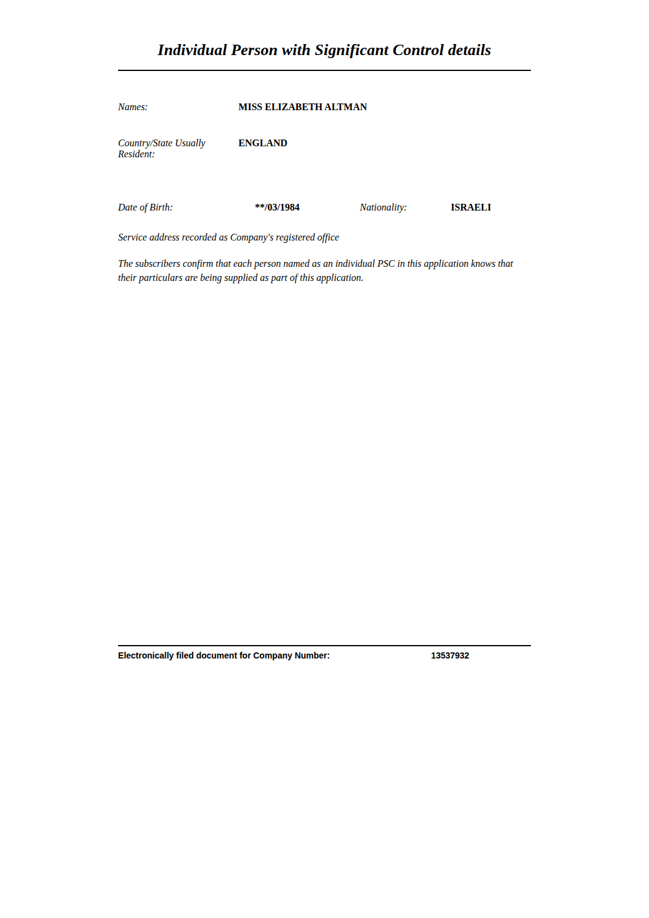Individual Person with Significant Control details
| Names: | MISS ELIZABETH ALTMAN |
| Country/State Usually Resident: | ENGLAND |
| Date of Birth: | **/03/1984 | Nationality: | ISRAELI |
Service address recorded as Company's registered office
The subscribers confirm that each person named as an individual PSC in this application knows that their particulars are being supplied as part of this application.
Electronically filed document for Company Number: 13537932